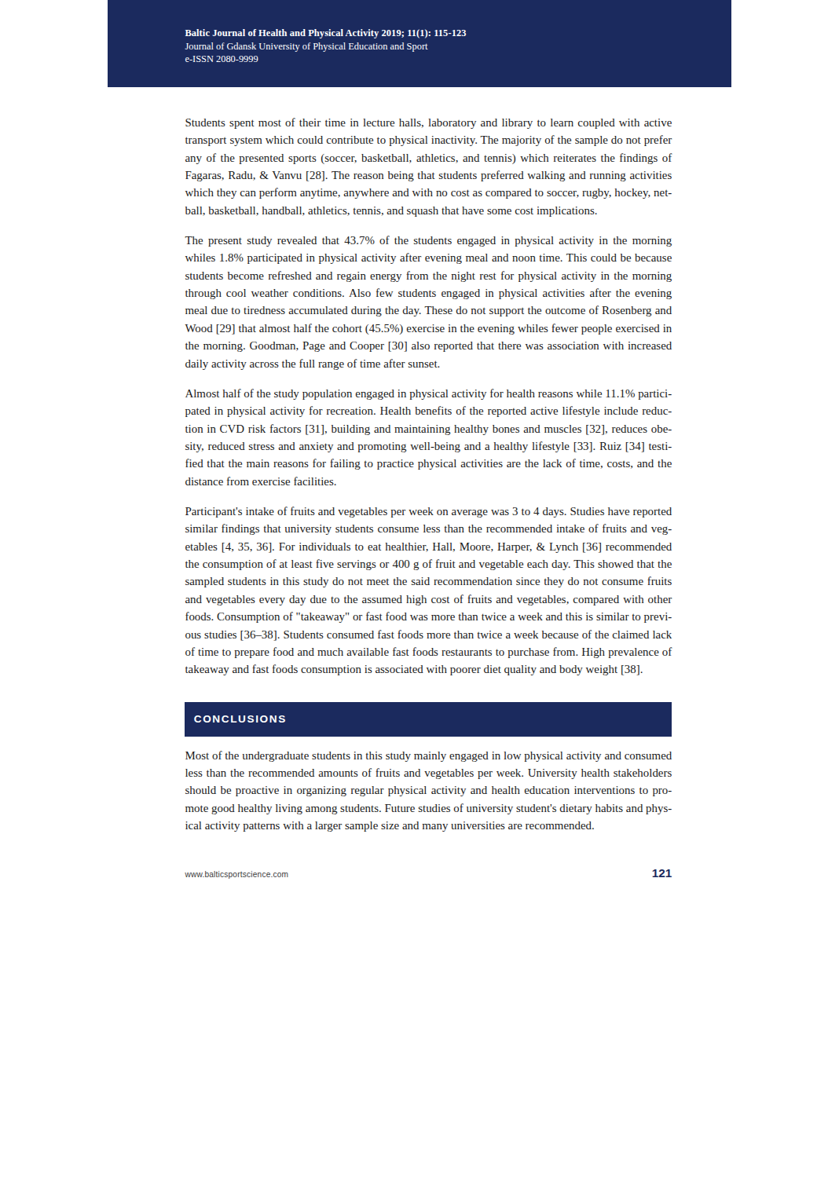Baltic Journal of Health and Physical Activity 2019; 11(1): 115-123
Journal of Gdansk University of Physical Education and Sport
e-ISSN 2080-9999
Students spent most of their time in lecture halls, laboratory and library to learn coupled with active transport system which could contribute to physical inactivity. The majority of the sample do not prefer any of the presented sports (soccer, basketball, athletics, and tennis) which reiterates the findings of Fagaras, Radu, & Vanvu [28]. The reason being that students preferred walking and running activities which they can perform anytime, anywhere and with no cost as compared to soccer, rugby, hockey, netball, basketball, handball, athletics, tennis, and squash that have some cost implications.
The present study revealed that 43.7% of the students engaged in physical activity in the morning whiles 1.8% participated in physical activity after evening meal and noon time. This could be because students become refreshed and regain energy from the night rest for physical activity in the morning through cool weather conditions. Also few students engaged in physical activities after the evening meal due to tiredness accumulated during the day. These do not support the outcome of Rosenberg and Wood [29] that almost half the cohort (45.5%) exercise in the evening whiles fewer people exercised in the morning. Goodman, Page and Cooper [30] also reported that there was association with increased daily activity across the full range of time after sunset.
Almost half of the study population engaged in physical activity for health reasons while 11.1% participated in physical activity for recreation. Health benefits of the reported active lifestyle include reduction in CVD risk factors [31], building and maintaining healthy bones and muscles [32], reduces obesity, reduced stress and anxiety and promoting well-being and a healthy lifestyle [33]. Ruiz [34] testified that the main reasons for failing to practice physical activities are the lack of time, costs, and the distance from exercise facilities.
Participant's intake of fruits and vegetables per week on average was 3 to 4 days. Studies have reported similar findings that university students consume less than the recommended intake of fruits and vegetables [4, 35, 36]. For individuals to eat healthier, Hall, Moore, Harper, & Lynch [36] recommended the consumption of at least five servings or 400 g of fruit and vegetable each day. This showed that the sampled students in this study do not meet the said recommendation since they do not consume fruits and vegetables every day due to the assumed high cost of fruits and vegetables, compared with other foods. Consumption of "takeaway" or fast food was more than twice a week and this is similar to previous studies [36–38]. Students consumed fast foods more than twice a week because of the claimed lack of time to prepare food and much available fast foods restaurants to purchase from. High prevalence of takeaway and fast foods consumption is associated with poorer diet quality and body weight [38].
CONCLUSIONS
Most of the undergraduate students in this study mainly engaged in low physical activity and consumed less than the recommended amounts of fruits and vegetables per week. University health stakeholders should be proactive in organizing regular physical activity and health education interventions to promote good healthy living among students. Future studies of university student's dietary habits and physical activity patterns with a larger sample size and many universities are recommended.
www.balticsportscience.com
121